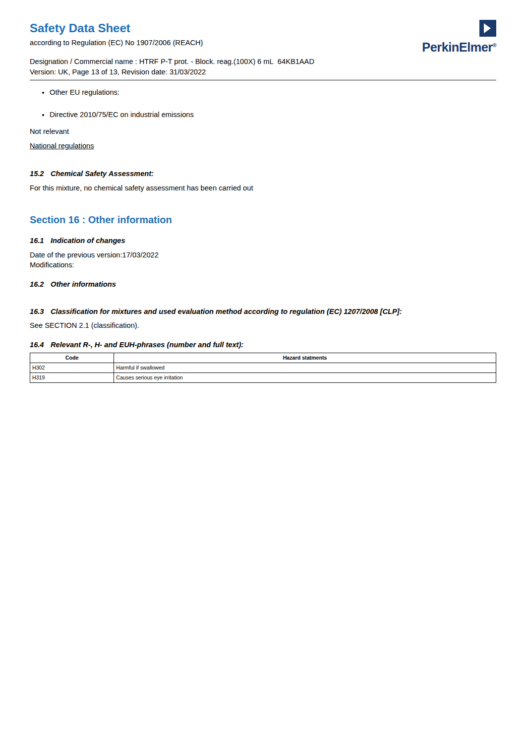PerkinElmer®
Safety Data Sheet
according to Regulation (EC) No 1907/2006 (REACH)
Designation / Commercial name : HTRF P-T prot. - Block. reag.(100X) 6 mL 64KB1AAD
Version: UK, Page 13 of 13, Revision date: 31/03/2022
Other EU regulations:
Directive 2010/75/EC on industrial emissions
Not relevant
National regulations
15.2 Chemical Safety Assessment:
For this mixture, no chemical safety assessment has been carried out
Section 16 : Other information
16.1 Indication of changes
Date of the previous version:17/03/2022
Modifications:
16.2 Other informations
16.3 Classification for mixtures and used evaluation method according to regulation (EC) 1207/2008 [CLP]:
See SECTION 2.1 (classification).
16.4 Relevant R-, H- and EUH-phrases (number and full text):
| Code | Hazard statments |
| --- | --- |
| H302 | Harmful if swallowed |
| H319 | Causes serious eye irritation |